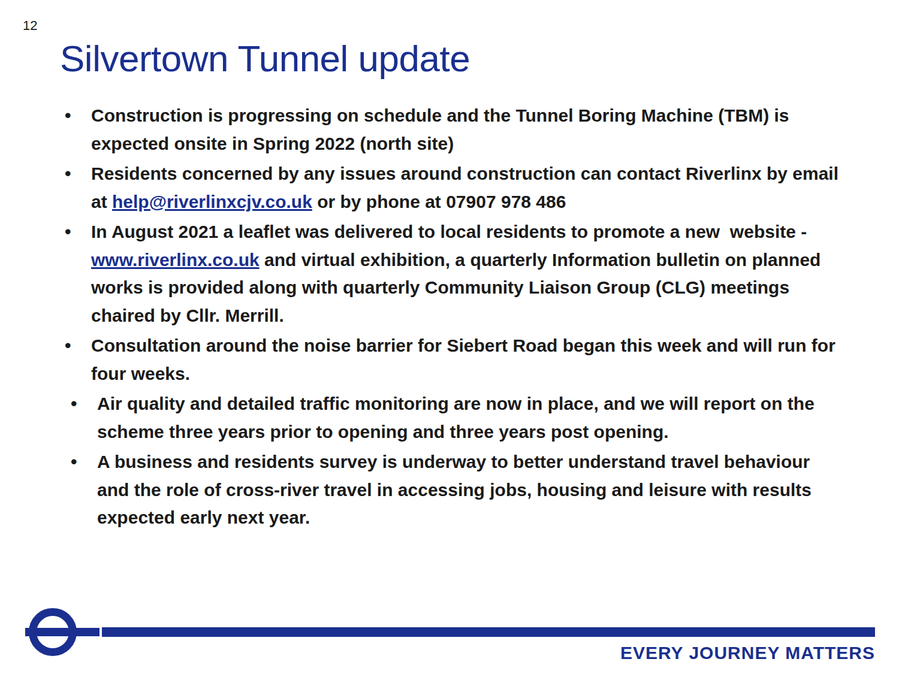12
Silvertown Tunnel update
Construction is progressing on schedule and the Tunnel Boring Machine (TBM) is expected onsite in Spring 2022 (north site)
Residents concerned by any issues around construction can contact Riverlinx by email at help@riverlinxcjv.co.uk or by phone at 07907 978 486
In August 2021 a leaflet was delivered to local residents to promote a new website - www.riverlinx.co.uk and virtual exhibition, a quarterly Information bulletin on planned works is provided along with quarterly Community Liaison Group (CLG) meetings chaired by Cllr. Merrill.
Consultation around the noise barrier for Siebert Road began this week and will run for four weeks.
Air quality and detailed traffic monitoring are now in place, and we will report on the scheme three years prior to opening and three years post opening.
A business and residents survey is underway to better understand travel behaviour and the role of cross-river travel in accessing jobs, housing and leisure with results expected early next year.
EVERY JOURNEY MATTERS